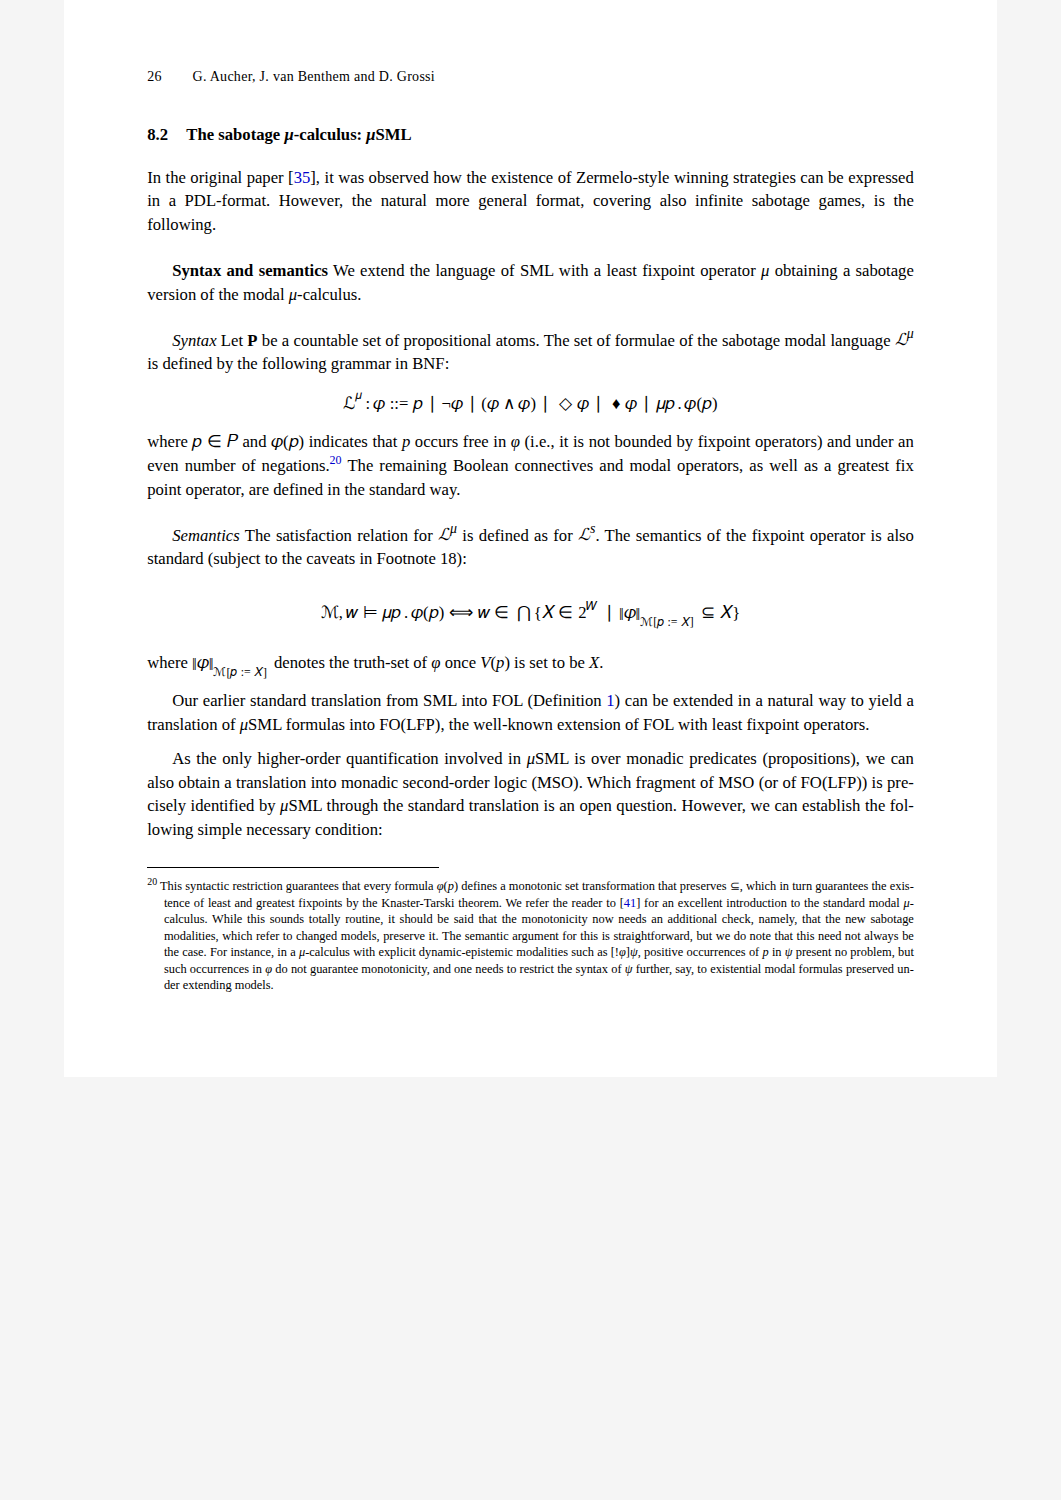26 G. Aucher, J. van Benthem and D. Grossi
8.2 The sabotage μ-calculus: μ SML
In the original paper [35], it was observed how the existence of Zermelo-style winning strategies can be expressed in a PDL-format. However, the natural more general format, covering also infinite sabotage games, is the following.
Syntax and semantics We extend the language of SML with a least fixpoint operator μ obtaining a sabotage version of the modal μ-calculus.
Syntax Let P be a countable set of propositional atoms. The set of formulae of the sabotage modal language ℒμ is defined by the following grammar in BNF:
ℒμ : φ ::= p ∣ ¬φ ∣ (φ∧φ) ∣ ◇φ ∣ ♦φ ∣ μp.φ(p)
where p∈P and φ(p) indicates that p occurs free in φ (i.e., it is not bounded by fixpoint operators) and under an even number of negations.20 The remaining Boolean connectives and modal operators, as well as a greatest fix point operator, are defined in the standard way.
Semantics The satisfaction relation for ℒμ is defined as for ℒs. The semantics of the fixpoint operator is also standard (subject to the caveats in Footnote 18):
ℳ,w ⊨ μp.φ(p) ⟺ w∈ ⋂ { X∈2W ∣ ‖φ‖ ℳ[p:=X] ⊆X }
where ‖φ‖ℳ[p:=X] denotes the truth-set of φ once V(p) is set to be X.
Our earlier standard translation from SML into FOL (Definition 1) can be extended in a natural way to yield a translation of μ SML formulas into FO(LFP), the well-known extension of FOL with least fixpoint operators.
As the only higher-order quantification involved in μ SML is over monadic predicates (propositions), we can also obtain a translation into monadic second-order logic (MSO). Which fragment of MSO (or of FO(LFP)) is precisely identified by μ SML through the standard translation is an open question. However, we can establish the following simple necessary condition:
20 This syntactic restriction guarantees that every formula φ(p) defines a monotonic set transformation that preserves ⊆, which in turn guarantees the existence of least and greatest fixpoints by the Knaster-Tarski theorem. We refer the reader to [41] for an excellent introduction to the standard modal μ-calculus. While this sounds totally routine, it should be said that the monotonicity now needs an additional check, namely, that the new sabotage modalities, which refer to changed models, preserve it. The semantic argument for this is straightforward, but we do note that this need not always be the case. For instance, in a μ-calculus with explicit dynamic-epistemic modalities such as [!φ]ψ, positive occurrences of p in ψ present no problem, but such occurrences in φ do not guarantee monotonicity, and one needs to restrict the syntax of ψ further, say, to existential modal formulas preserved under extending models.